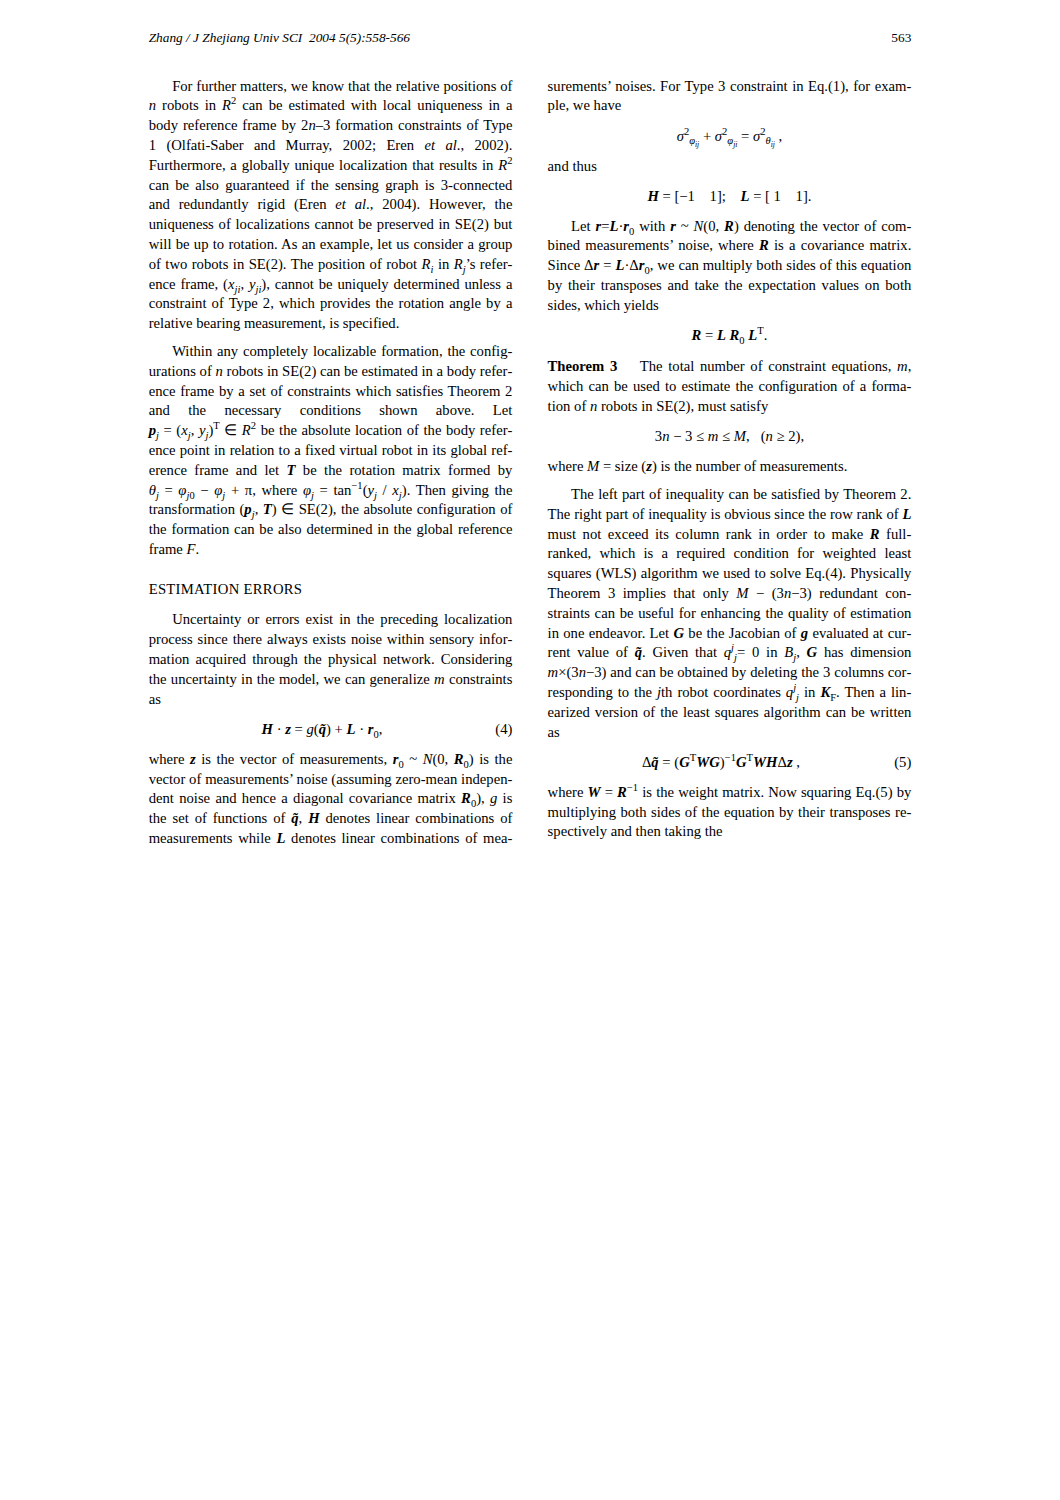Zhang / J Zhejiang Univ SCI 2004 5(5):558-566 563
For further matters, we know that the relative positions of n robots in R2 can be estimated with local uniqueness in a body reference frame by 2n–3 formation constraints of Type 1 (Olfati-Saber and Murray, 2002; Eren et al., 2002). Furthermore, a globally unique localization that results in R2 can be also guaranteed if the sensing graph is 3-connected and redundantly rigid (Eren et al., 2004). However, the uniqueness of localizations cannot be preserved in SE(2) but will be up to rotation. As an example, let us consider a group of two robots in SE(2). The position of robot Ri in Rj’s reference frame, (xji, yji), cannot be uniquely determined unless a constraint of Type 2, which provides the rotation angle by a relative bearing measurement, is specified.
Within any completely localizable formation, the configurations of n robots in SE(2) can be estimated in a body reference frame by a set of constraints which satisfies Theorem 2 and the necessary conditions shown above. Let pj = (xj, yj)T ∈ R2 be the absolute location of the body reference point in relation to a fixed virtual robot in its global reference frame and let T be the rotation matrix formed by θj = φj0 − φj + π, where φj = tan−1(yj / xj). Then giving the transformation (pj, T) ∈ SE(2), the absolute configuration of the formation can be also determined in the global reference frame F.
Estimation errors
Uncertainty or errors exist in the preceding localization process since there always exists noise within sensory information acquired through the physical network. Considering the uncertainty in the model, we can generalize m constraints as
(4) H · z = g(q̃) + L · r0,
where z is the vector of measurements, r0 ~ N(0, R0) is the vector of measurements’ noise (assuming zero-mean independent noise and hence a diagonal covariance matrix R0), g is the set of functions of q̃, H denotes linear combinations of measurements while L denotes linear combinations of measurements’ noises. For Type 3 constraint in Eq.(1), for example, we have
σ2φij + σ2φji = σ2θij ,
and thus
H = [−1 1]; L = [ 1 1].
Let r=L·r0 with r ~ N(0, R) denoting the vector of combined measurements’ noise, where R is a covariance matrix. Since Δr = L·Δr0, we can multiply both sides of this equation by their transposes and take the expectation values on both sides, which yields
R = L R0 LT.
Theorem 3 The total number of constraint equations, m, which can be used to estimate the configuration of a formation of n robots in SE(2), must satisfy
3n − 3 ≤ m ≤ M, (n ≥ 2),
where M = size (z) is the number of measurements.
The left part of inequality can be satisfied by Theorem 2. The right part of inequality is obvious since the row rank of L must not exceed its column rank in order to make R full-ranked, which is a required condition for weighted least squares (WLS) algorithm we used to solve Eq.(4). Physically Theorem 3 implies that only M − (3n−3) redundant constraints can be useful for enhancing the quality of estimation in one endeavor. Let G be the Jacobian of g evaluated at current value of q̃. Given that qjj= 0 in Bj, G has dimension m×(3n−3) and can be obtained by deleting the 3 columns corresponding to the jth robot coordinates qjj in KF. Then a linearized version of the least squares algorithm can be written as
(5) Δq̃ = (GTWG)−1GTWHΔz ,
where W = R−1 is the weight matrix. Now squaring Eq.(5) by multiplying both sides of the equation by their transposes respectively and then taking the